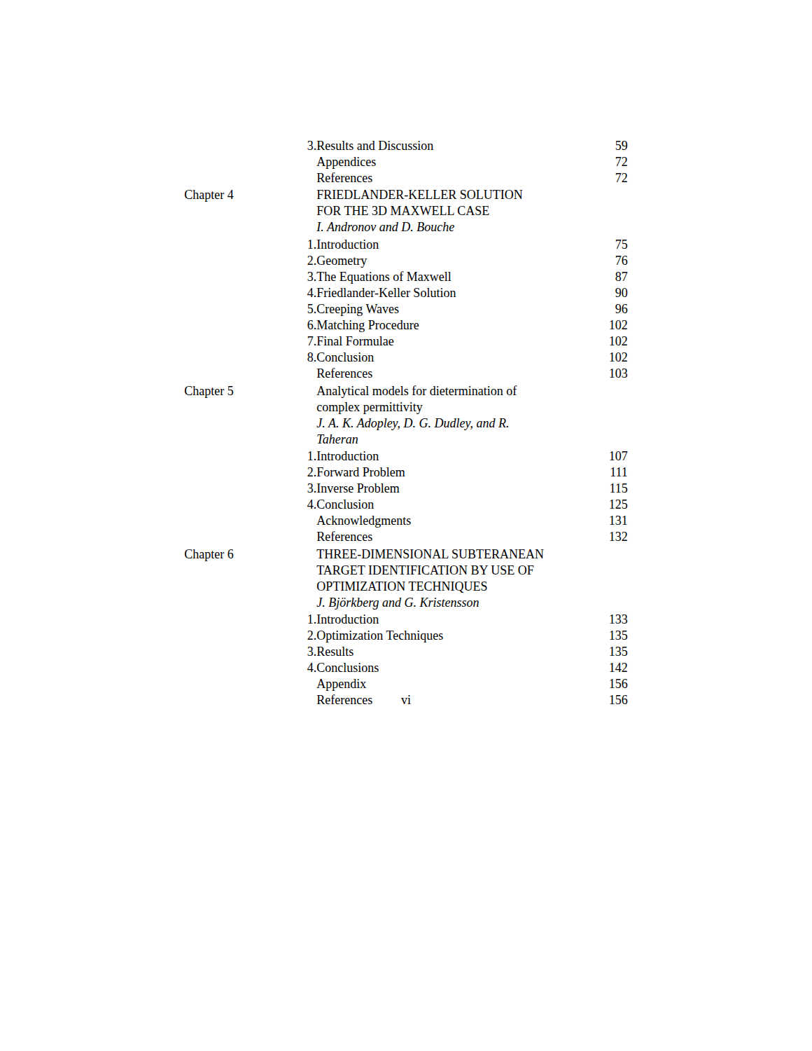| | 3. | Results and Discussion | 59 |
| | | Appendices | 72 |
| | | References | 72 |
| Chapter 4 | | FRIEDLANDER-KELLER SOLUTION FOR THE 3D MAXWELL CASE I. Andronov and D. Bouche | |
| | 1. | Introduction | 75 |
| | 2. | Geometry | 76 |
| | 3. | The Equations of Maxwell | 87 |
| | 4. | Friedlander-Keller Solution | 90 |
| | 5. | Creeping Waves | 96 |
| | 6. | Matching Procedure | 102 |
| | 7. | Final Formulae | 102 |
| | 8. | Conclusion | 102 |
| | | References | 103 |
| Chapter 5 | | Analytical models for dietermination of complex permittivity J. A. K. Adopley, D. G. Dudley, and R. Taheran | |
| | 1. | Introduction | 107 |
| | 2. | Forward Problem | 111 |
| | 3. | Inverse Problem | 115 |
| | 4. | Conclusion | 125 |
| | | Acknowledgments | 131 |
| | | References | 132 |
| Chapter 6 | | THREE-DIMENSIONAL SUBTERANEAN TARGET IDENTIFICATION BY USE OF OPTIMIZATION TECHNIQUES J. Björkberg and G. Kristensson | |
| | 1. | Introduction | 133 |
| | 2. | Optimization Techniques | 135 |
| | 3. | Results | 135 |
| | 4. | Conclusions | 142 |
| | | Appendix | 156 |
| | | References | 156 |
vi